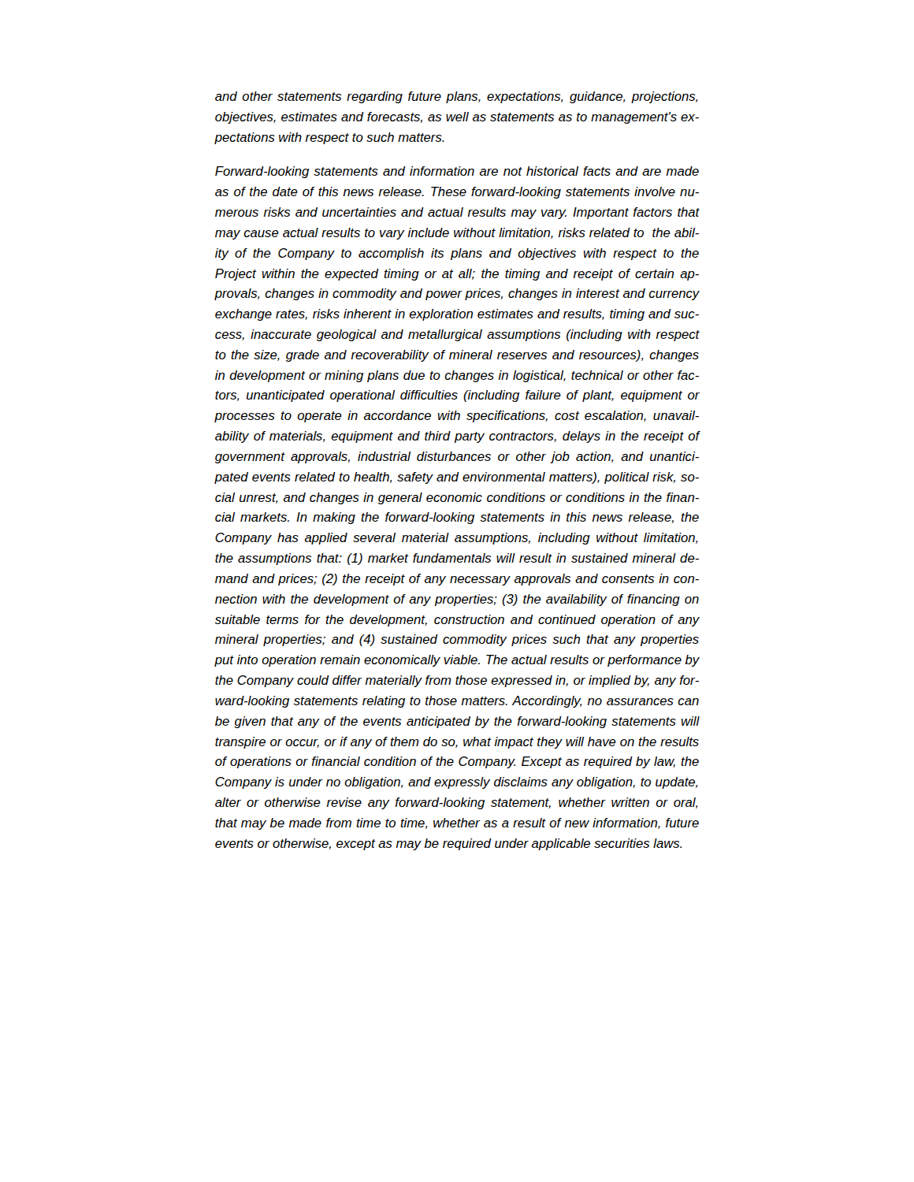and other statements regarding future plans, expectations, guidance, projections, objectives, estimates and forecasts, as well as statements as to management's expectations with respect to such matters.
Forward-looking statements and information are not historical facts and are made as of the date of this news release. These forward-looking statements involve numerous risks and uncertainties and actual results may vary. Important factors that may cause actual results to vary include without limitation, risks related to the ability of the Company to accomplish its plans and objectives with respect to the Project within the expected timing or at all; the timing and receipt of certain approvals, changes in commodity and power prices, changes in interest and currency exchange rates, risks inherent in exploration estimates and results, timing and success, inaccurate geological and metallurgical assumptions (including with respect to the size, grade and recoverability of mineral reserves and resources), changes in development or mining plans due to changes in logistical, technical or other factors, unanticipated operational difficulties (including failure of plant, equipment or processes to operate in accordance with specifications, cost escalation, unavailability of materials, equipment and third party contractors, delays in the receipt of government approvals, industrial disturbances or other job action, and unanticipated events related to health, safety and environmental matters), political risk, social unrest, and changes in general economic conditions or conditions in the financial markets. In making the forward-looking statements in this news release, the Company has applied several material assumptions, including without limitation, the assumptions that: (1) market fundamentals will result in sustained mineral demand and prices; (2) the receipt of any necessary approvals and consents in connection with the development of any properties; (3) the availability of financing on suitable terms for the development, construction and continued operation of any mineral properties; and (4) sustained commodity prices such that any properties put into operation remain economically viable. The actual results or performance by the Company could differ materially from those expressed in, or implied by, any forward-looking statements relating to those matters. Accordingly, no assurances can be given that any of the events anticipated by the forward-looking statements will transpire or occur, or if any of them do so, what impact they will have on the results of operations or financial condition of the Company. Except as required by law, the Company is under no obligation, and expressly disclaims any obligation, to update, alter or otherwise revise any forward-looking statement, whether written or oral, that may be made from time to time, whether as a result of new information, future events or otherwise, except as may be required under applicable securities laws.